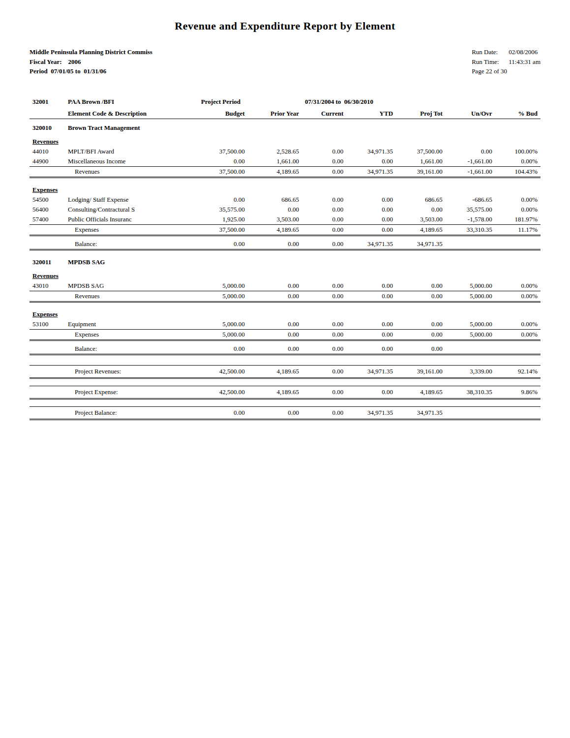Revenue and Expenditure Report by Element
Middle Peninsula Planning District Commiss
Fiscal Year: 2006
Period 07/01/05 to 01/31/06
Run Date: 02/08/2006
Run Time: 11:43:31 am
Page 22 of 30
| 32001 | PAA Brown /BFI | Project Period | 07/31/2004 to 06/30/2010 |
| | Element Code & Description | Budget | Prior Year | Current | YTD | Proj Tot | Un/Ovr | % Bud |
| 320010 | Brown Tract Management |
| Revenues |
| 44010 | MPLT/BFI Award | 37,500.00 | 2,528.65 | 0.00 | 34,971.35 | 37,500.00 | 0.00 | 100.00% |
| 44900 | Miscellaneous Income | 0.00 | 1,661.00 | 0.00 | 0.00 | 1,661.00 | -1,661.00 | 0.00% |
| | Revenues | 37,500.00 | 4,189.65 | 0.00 | 34,971.35 | 39,161.00 | -1,661.00 | 104.43% |
| Expenses |
| 54500 | Lodging/ Staff Expense | 0.00 | 686.65 | 0.00 | 0.00 | 686.65 | -686.65 | 0.00% |
| 56400 | Consulting/Contractural S | 35,575.00 | 0.00 | 0.00 | 0.00 | 0.00 | 35,575.00 | 0.00% |
| 57400 | Public Officials Insuranc | 1,925.00 | 3,503.00 | 0.00 | 0.00 | 3,503.00 | -1,578.00 | 181.97% |
| | Expenses | 37,500.00 | 4,189.65 | 0.00 | 0.00 | 4,189.65 | 33,310.35 | 11.17% |
| | Balance: | 0.00 | 0.00 | 0.00 | 34,971.35 | 34,971.35 | | |
| 320011 | MPDSB SAG |
| Revenues |
| 43010 | MPDSB SAG | 5,000.00 | 0.00 | 0.00 | 0.00 | 0.00 | 5,000.00 | 0.00% |
| | Revenues | 5,000.00 | 0.00 | 0.00 | 0.00 | 0.00 | 5,000.00 | 0.00% |
| Expenses |
| 53100 | Equipment | 5,000.00 | 0.00 | 0.00 | 0.00 | 0.00 | 5,000.00 | 0.00% |
| | Expenses | 5,000.00 | 0.00 | 0.00 | 0.00 | 0.00 | 5,000.00 | 0.00% |
| | Balance: | 0.00 | 0.00 | 0.00 | 0.00 | 0.00 | | |
| | Project Revenues: | 42,500.00 | 4,189.65 | 0.00 | 34,971.35 | 39,161.00 | 3,339.00 | 92.14% |
| | Project Expense: | 42,500.00 | 4,189.65 | 0.00 | 0.00 | 4,189.65 | 38,310.35 | 9.86% |
| | Project Balance: | 0.00 | 0.00 | 0.00 | 34,971.35 | 34,971.35 | | |